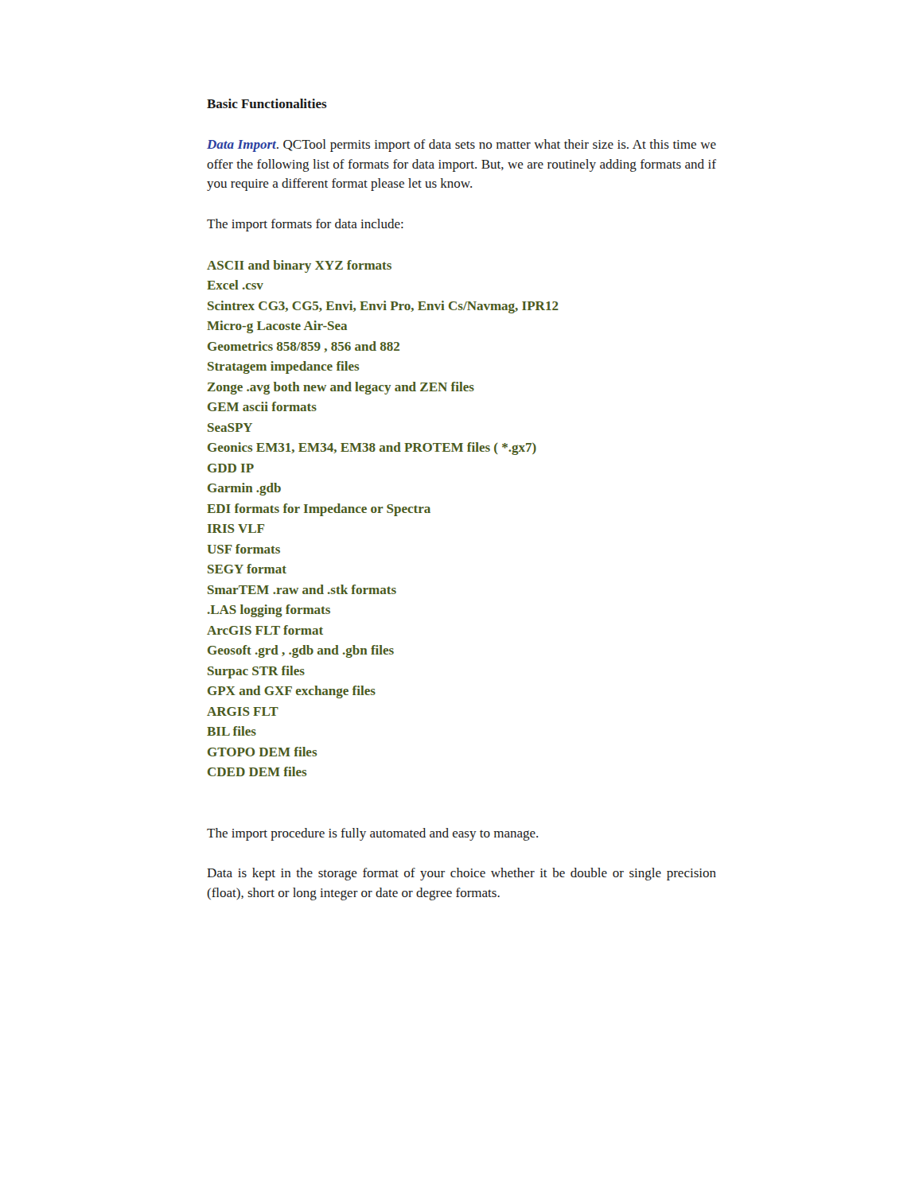Basic Functionalities
Data Import. QCTool permits import of data sets no matter what their size is. At this time we offer the following list of formats for data import. But, we are routinely adding formats and if you require a different format please let us know.
The import formats for data include:
ASCII and binary XYZ formats
Excel .csv
Scintrex CG3, CG5, Envi, Envi Pro, Envi Cs/Navmag, IPR12
Micro-g Lacoste Air-Sea
Geometrics 858/859 , 856 and 882
Stratagem impedance files
Zonge .avg both new and legacy and ZEN files
GEM ascii formats
SeaSPY
Geonics EM31, EM34, EM38 and PROTEM files ( *.gx7)
GDD IP
Garmin .gdb
EDI formats for Impedance or Spectra
IRIS VLF
USF formats
SEGY format
SmarTEM .raw and .stk formats
.LAS logging formats
ArcGIS FLT format
Geosoft .grd , .gdb and .gbn files
Surpac STR files
GPX and GXF exchange files
ARGIS FLT
BIL files
GTOPO DEM files
CDED DEM files
The import procedure is fully automated and easy to manage.
Data is kept in the storage format of your choice whether it be double or single precision (float), short or long integer or date or degree formats.